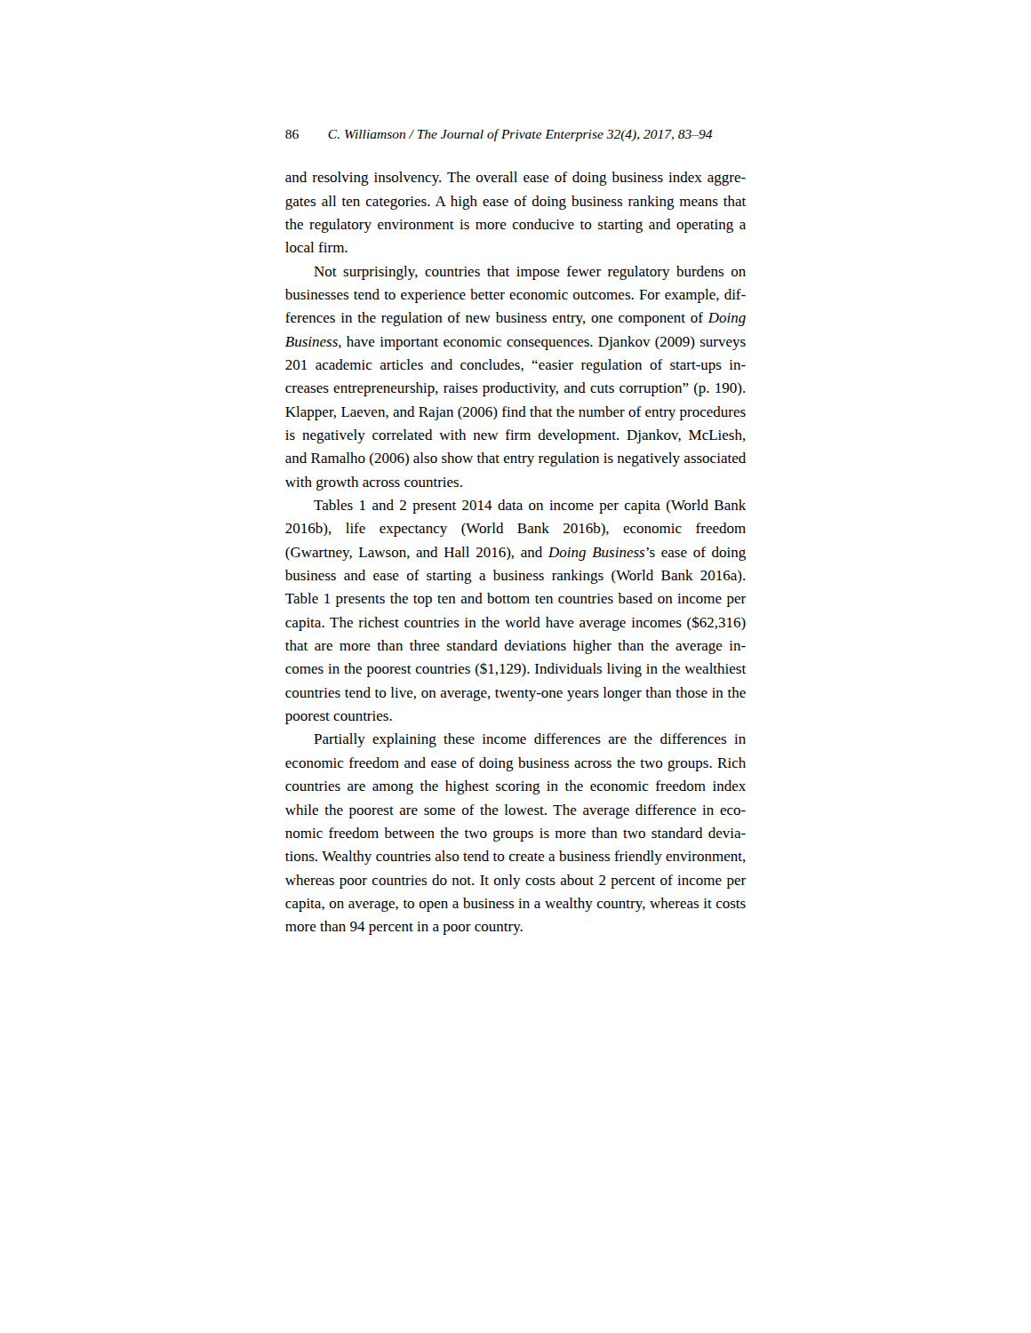86 C. Williamson / The Journal of Private Enterprise 32(4), 2017, 83–94
and resolving insolvency. The overall ease of doing business index aggregates all ten categories. A high ease of doing business ranking means that the regulatory environment is more conducive to starting and operating a local firm.
Not surprisingly, countries that impose fewer regulatory burdens on businesses tend to experience better economic outcomes. For example, differences in the regulation of new business entry, one component of Doing Business, have important economic consequences. Djankov (2009) surveys 201 academic articles and concludes, “easier regulation of start-ups increases entrepreneurship, raises productivity, and cuts corruption” (p. 190). Klapper, Laeven, and Rajan (2006) find that the number of entry procedures is negatively correlated with new firm development. Djankov, McLiesh, and Ramalho (2006) also show that entry regulation is negatively associated with growth across countries.
Tables 1 and 2 present 2014 data on income per capita (World Bank 2016b), life expectancy (World Bank 2016b), economic freedom (Gwartney, Lawson, and Hall 2016), and Doing Business’s ease of doing business and ease of starting a business rankings (World Bank 2016a). Table 1 presents the top ten and bottom ten countries based on income per capita. The richest countries in the world have average incomes ($62,316) that are more than three standard deviations higher than the average incomes in the poorest countries ($1,129). Individuals living in the wealthiest countries tend to live, on average, twenty-one years longer than those in the poorest countries.
Partially explaining these income differences are the differences in economic freedom and ease of doing business across the two groups. Rich countries are among the highest scoring in the economic freedom index while the poorest are some of the lowest. The average difference in economic freedom between the two groups is more than two standard deviations. Wealthy countries also tend to create a business friendly environment, whereas poor countries do not. It only costs about 2 percent of income per capita, on average, to open a business in a wealthy country, whereas it costs more than 94 percent in a poor country.